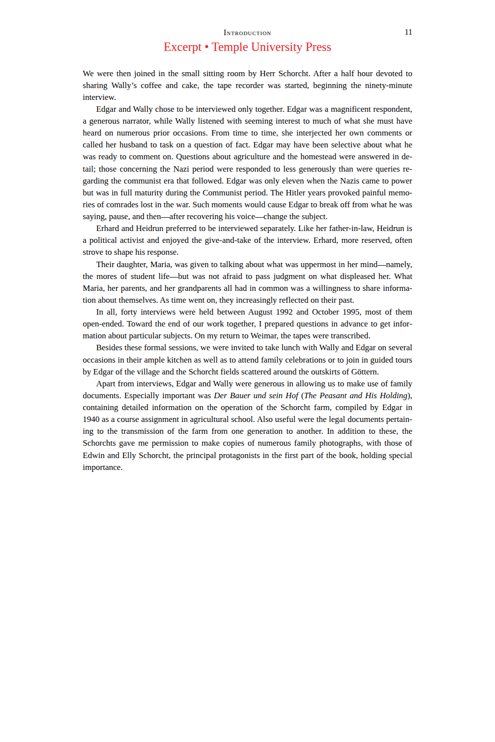Introduction 11
Excerpt • Temple University Press
We were then joined in the small sitting room by Herr Schorcht. After a half hour devoted to sharing Wally’s coffee and cake, the tape recorder was started, beginning the ninety-minute interview.
Edgar and Wally chose to be interviewed only together. Edgar was a magnificent respondent, a generous narrator, while Wally listened with seeming interest to much of what she must have heard on numerous prior occasions. From time to time, she interjected her own comments or called her husband to task on a question of fact. Edgar may have been selective about what he was ready to comment on. Questions about agriculture and the homestead were answered in detail; those concerning the Nazi period were responded to less generously than were queries regarding the communist era that followed. Edgar was only eleven when the Nazis came to power but was in full maturity during the Communist period. The Hitler years provoked painful memories of comrades lost in the war. Such moments would cause Edgar to break off from what he was saying, pause, and then—after recovering his voice—change the subject.
Erhard and Heidrun preferred to be interviewed separately. Like her father-in-law, Heidrun is a political activist and enjoyed the give-and-take of the interview. Erhard, more reserved, often strove to shape his response.
Their daughter, Maria, was given to talking about what was uppermost in her mind—namely, the mores of student life—but was not afraid to pass judgment on what displeased her. What Maria, her parents, and her grandparents all had in common was a willingness to share information about themselves. As time went on, they increasingly reflected on their past.
In all, forty interviews were held between August 1992 and October 1995, most of them open-ended. Toward the end of our work together, I prepared questions in advance to get information about particular subjects. On my return to Weimar, the tapes were transcribed.
Besides these formal sessions, we were invited to take lunch with Wally and Edgar on several occasions in their ample kitchen as well as to attend family celebrations or to join in guided tours by Edgar of the village and the Schorcht fields scattered around the outskirts of Göttern.
Apart from interviews, Edgar and Wally were generous in allowing us to make use of family documents. Especially important was Der Bauer und sein Hof (The Peasant and His Holding), containing detailed information on the operation of the Schorcht farm, compiled by Edgar in 1940 as a course assignment in agricultural school. Also useful were the legal documents pertaining to the transmission of the farm from one generation to another. In addition to these, the Schorchts gave me permission to make copies of numerous family photographs, with those of Edwin and Elly Schorcht, the principal protagonists in the first part of the book, holding special importance.